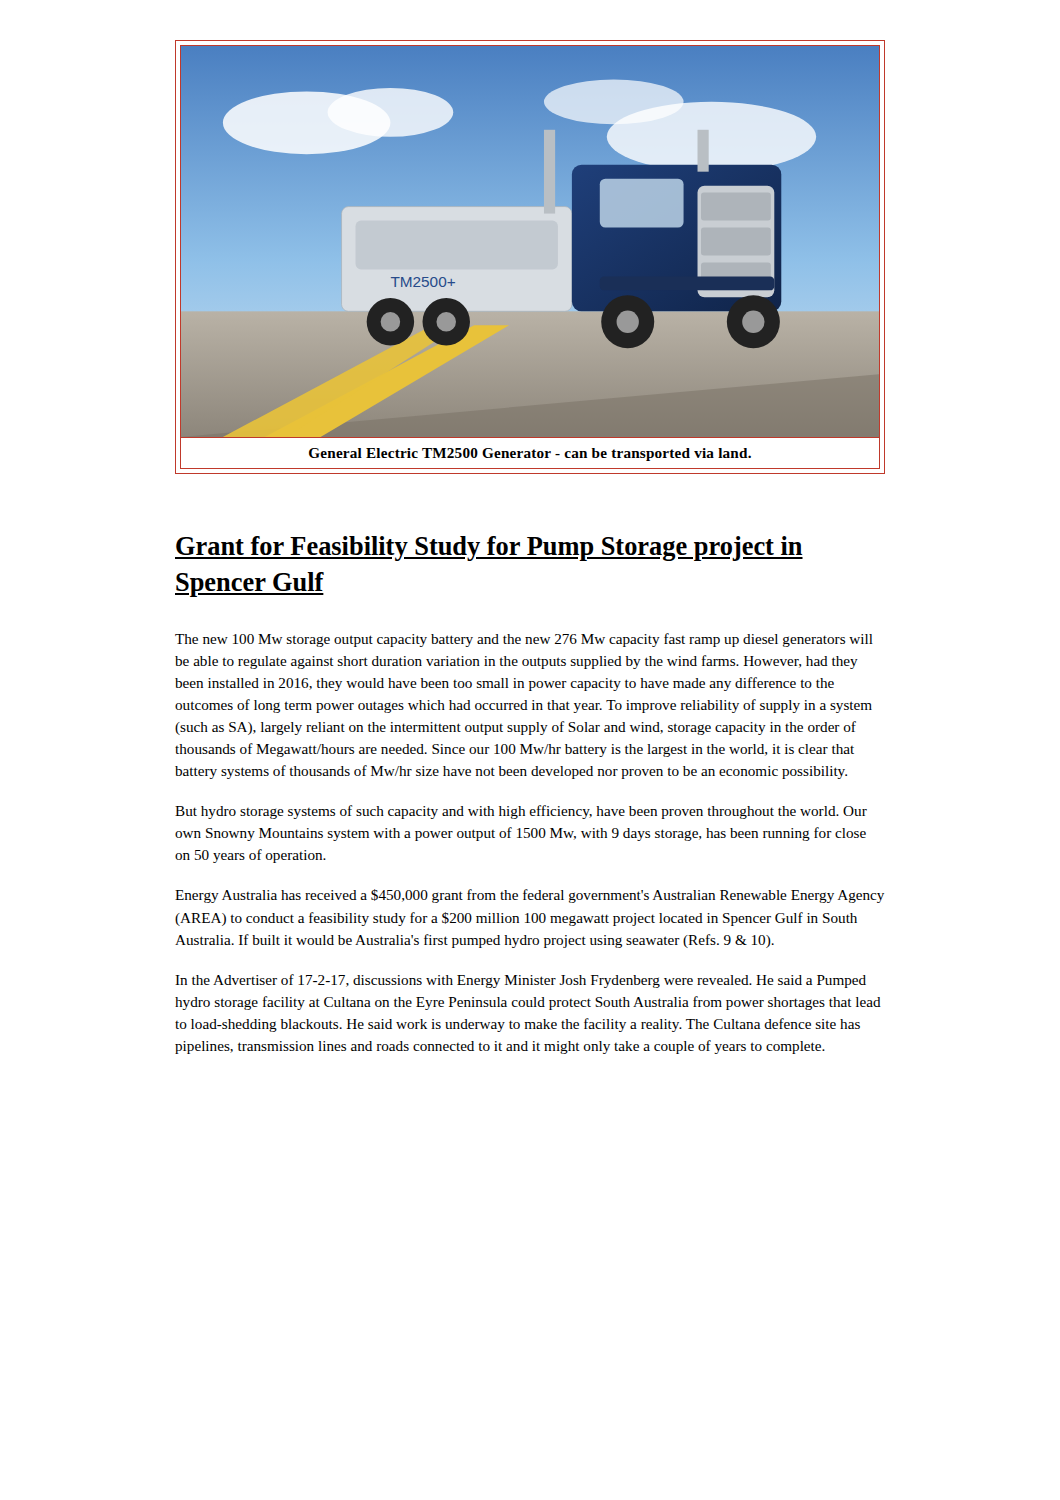General Electric TM2500 Generator - can be transported via land.
Grant for Feasibility Study for Pump Storage project in Spencer Gulf
The new 100 Mw storage output capacity battery and the new 276 Mw capacity fast ramp up diesel generators will be able to regulate against short duration variation in the outputs supplied by the wind farms. However, had they been installed in 2016, they would have been too small in power capacity to have made any difference to the outcomes of long term power outages which had occurred in that year. To improve reliability of supply in a system (such as SA), largely reliant on the intermittent output supply of Solar and wind, storage capacity in the order of thousands of Megawatt/hours are needed. Since our 100 Mw/hr battery is the largest in the world, it is clear that battery systems of thousands of Mw/hr size have not been developed nor proven to be an economic possibility.
But hydro storage systems of such capacity and with high efficiency, have been proven throughout the world. Our own Snowny Mountains system with a power output of 1500 Mw, with 9 days storage, has been running for close on 50 years of operation.
Energy Australia has received a $450,000 grant from the federal government's Australian Renewable Energy Agency (AREA) to conduct a feasibility study for a $200 million 100 megawatt project located in Spencer Gulf in South Australia. If built it would be Australia's first pumped hydro project using seawater (Refs. 9 & 10).
In the Advertiser of 17-2-17, discussions with Energy Minister Josh Frydenberg were revealed. He said a Pumped hydro storage facility at Cultana on the Eyre Peninsula could protect South Australia from power shortages that lead to load-shedding blackouts. He said work is underway to make the facility a reality. The Cultana defence site has pipelines, transmission lines and roads connected to it and it might only take a couple of years to complete.